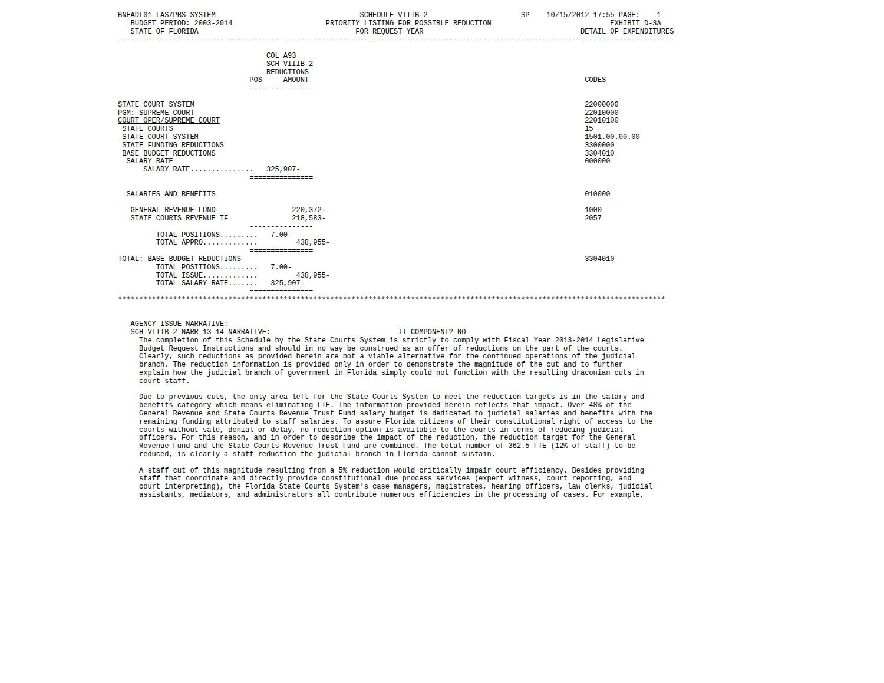BNEADL01 LAS/PBS SYSTEM                                  SCHEDULE VIIIB-2                      SP    10/15/2012 17:55 PAGE:    1
   BUDGET PERIOD: 2003-2014                      PRIORITY LISTING FOR POSSIBLE REDUCTION                            EXHIBIT D-3A
   STATE OF FLORIDA                                     FOR REQUEST YEAR                                     DETAIL OF EXPENDITURES
-----------------------------------------------------------------------------------------------------------------------------------

                                   COL A93
                                   SCH VIIIB-2
                                   REDUCTIONS
                               POS     AMOUNT                                                                 CODES
                               ---------------

STATE COURT SYSTEM                                                                                            22000000
PGM: SUPREME COURT                                                                                            22010000
COURT OPER/SUPREME COURT                                                                                      22010100
 STATE COURTS                                                                                                 15
 STATE COURT SYSTEM                                                                                           1501.00.00.00
 STATE FUNDING REDUCTIONS                                                                                     3300000
 BASE BUDGET REDUCTIONS                                                                                       3304010
  SALARY RATE                                                                                                 000000
      SALARY RATE...............   325,907-
                               ===============

  SALARIES AND BENEFITS                                                                                       010000

   GENERAL REVENUE FUND                  220,372-                                                             1000
   STATE COURTS REVENUE TF               218,583-                                                             2057
                               ---------------
         TOTAL POSITIONS.........   7.00-
         TOTAL APPRO.............         438,955-
                               ===============
TOTAL: BASE BUDGET REDUCTIONS                                                                                 3304010
         TOTAL POSITIONS.........   7.00-
         TOTAL ISSUE.............         438,955-
         TOTAL SALARY RATE.......   325,907-
                               ===============
*********************************************************************************************************************************


   AGENCY ISSUE NARRATIVE:
   SCH VIIIB-2 NARR 13-14 NARRATIVE:                              IT COMPONENT? NO
     The completion of this Schedule by the State Courts System is strictly to comply with Fiscal Year 2013-2014 Legislative
     Budget Request Instructions and should in no way be construed as an offer of reductions on the part of the courts.
     Clearly, such reductions as provided herein are not a viable alternative for the continued operations of the judicial
     branch. The reduction information is provided only in order to demonstrate the magnitude of the cut and to further
     explain how the judicial branch of government in Florida simply could not function with the resulting draconian cuts in
     court staff.

     Due to previous cuts, the only area left for the State Courts System to meet the reduction targets is in the salary and
     benefits category which means eliminating FTE. The information provided herein reflects that impact. Over 48% of the
     General Revenue and State Courts Revenue Trust Fund salary budget is dedicated to judicial salaries and benefits with the
     remaining funding attributed to staff salaries. To assure Florida citizens of their constitutional right of access to the
     courts without sale, denial or delay, no reduction option is available to the courts in terms of reducing judicial
     officers. For this reason, and in order to describe the impact of the reduction, the reduction target for the General
     Revenue Fund and the State Courts Revenue Trust Fund are combined. The total number of 362.5 FTE (12% of staff) to be
     reduced, is clearly a staff reduction the judicial branch in Florida cannot sustain.

     A staff cut of this magnitude resulting from a 5% reduction would critically impair court efficiency. Besides providing
     staff that coordinate and directly provide constitutional due process services (expert witness, court reporting, and
     court interpreting), the Florida State Courts System's case managers, magistrates, hearing officers, law clerks, judicial
     assistants, mediators, and administrators all contribute numerous efficiencies in the processing of cases. For example,